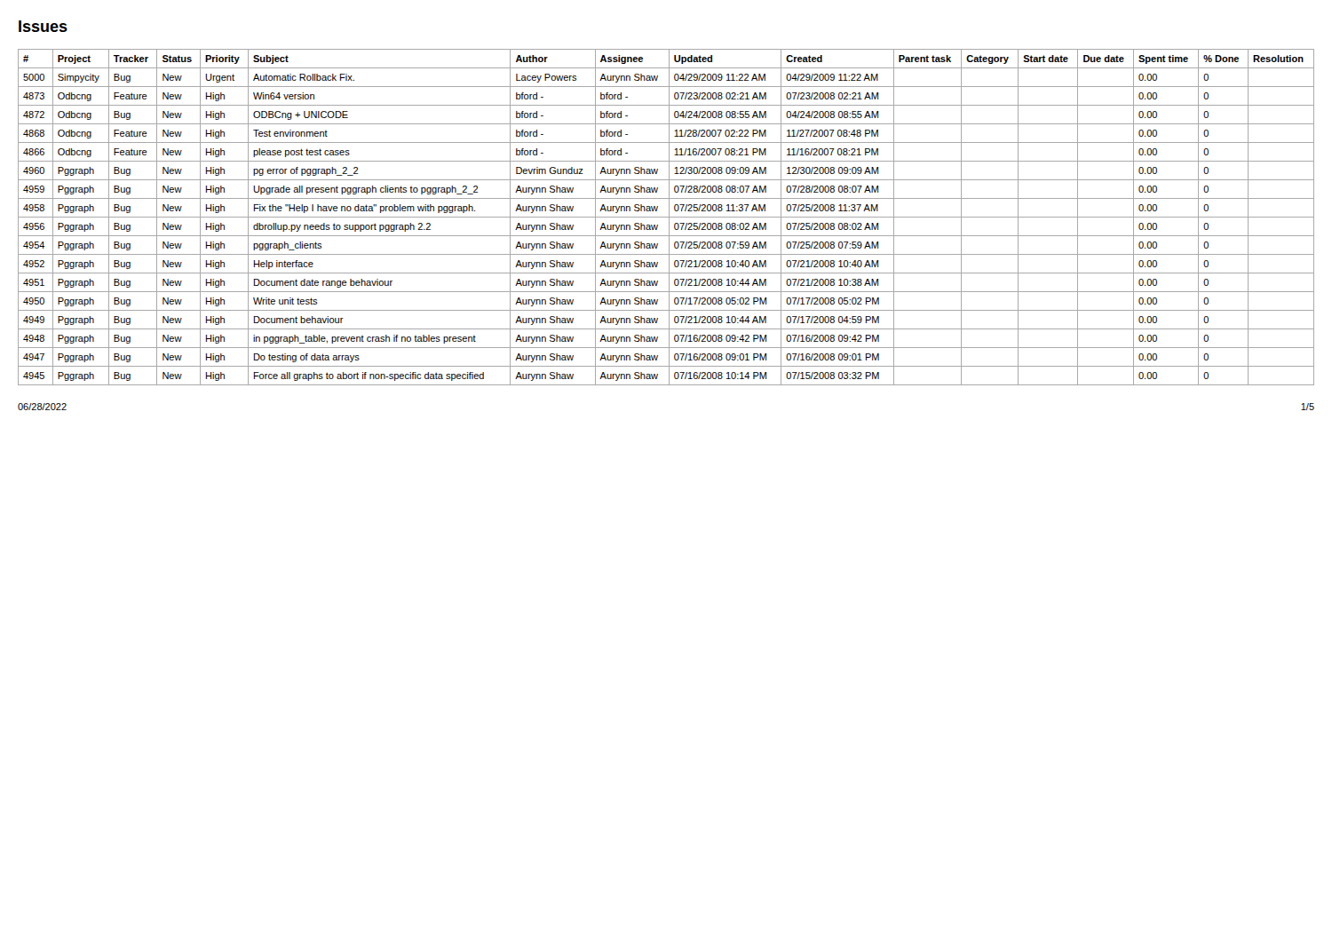Issues
| # | Project | Tracker | Status | Priority | Subject | Author | Assignee | Updated | Created | Parent task | Category | Start date | Due date | Spent time | % Done | Resolution |
| --- | --- | --- | --- | --- | --- | --- | --- | --- | --- | --- | --- | --- | --- | --- | --- | --- |
| 5000 | Simpycity | Bug | New | Urgent | Automatic Rollback Fix. | Lacey Powers | Aurynn Shaw | 04/29/2009 11:22 AM | 04/29/2009 11:22 AM | | | | | 0.00 | 0 | |
| 4873 | Odbcng | Feature | New | High | Win64 version | bford - | bford - | 07/23/2008 02:21 AM | 07/23/2008 02:21 AM | | | | | 0.00 | 0 | |
| 4872 | Odbcng | Bug | New | High | ODBCng + UNICODE | bford - | bford - | 04/24/2008 08:55 AM | 04/24/2008 08:55 AM | | | | | 0.00 | 0 | |
| 4868 | Odbcng | Feature | New | High | Test environment | bford - | bford - | 11/28/2007 02:22 PM | 11/27/2007 08:48 PM | | | | | 0.00 | 0 | |
| 4866 | Odbcng | Feature | New | High | please post test cases | bford - | bford - | 11/16/2007 08:21 PM | 11/16/2007 08:21 PM | | | | | 0.00 | 0 | |
| 4960 | Pggraph | Bug | New | High | pg error of pggraph_2_2 | Devrim Gunduz | Aurynn Shaw | 12/30/2008 09:09 AM | 12/30/2008 09:09 AM | | | | | 0.00 | 0 | |
| 4959 | Pggraph | Bug | New | High | Upgrade all present pggraph clients to pggraph_2_2 | Aurynn Shaw | Aurynn Shaw | 07/28/2008 08:07 AM | 07/28/2008 08:07 AM | | | | | 0.00 | 0 | |
| 4958 | Pggraph | Bug | New | High | Fix the "Help I have no data" problem with pggraph. | Aurynn Shaw | Aurynn Shaw | 07/25/2008 11:37 AM | 07/25/2008 11:37 AM | | | | | 0.00 | 0 | |
| 4956 | Pggraph | Bug | New | High | dbrollup.py needs to support pggraph 2.2 | Aurynn Shaw | Aurynn Shaw | 07/25/2008 08:02 AM | 07/25/2008 08:02 AM | | | | | 0.00 | 0 | |
| 4954 | Pggraph | Bug | New | High | pggraph_clients | Aurynn Shaw | Aurynn Shaw | 07/25/2008 07:59 AM | 07/25/2008 07:59 AM | | | | | 0.00 | 0 | |
| 4952 | Pggraph | Bug | New | High | Help interface | Aurynn Shaw | Aurynn Shaw | 07/21/2008 10:40 AM | 07/21/2008 10:40 AM | | | | | 0.00 | 0 | |
| 4951 | Pggraph | Bug | New | High | Document date range behaviour | Aurynn Shaw | Aurynn Shaw | 07/21/2008 10:44 AM | 07/21/2008 10:38 AM | | | | | 0.00 | 0 | |
| 4950 | Pggraph | Bug | New | High | Write unit tests | Aurynn Shaw | Aurynn Shaw | 07/17/2008 05:02 PM | 07/17/2008 05:02 PM | | | | | 0.00 | 0 | |
| 4949 | Pggraph | Bug | New | High | Document behaviour | Aurynn Shaw | Aurynn Shaw | 07/21/2008 10:44 AM | 07/17/2008 04:59 PM | | | | | 0.00 | 0 | |
| 4948 | Pggraph | Bug | New | High | in pggraph_table, prevent crash if no tables present | Aurynn Shaw | Aurynn Shaw | 07/16/2008 09:42 PM | 07/16/2008 09:42 PM | | | | | 0.00 | 0 | |
| 4947 | Pggraph | Bug | New | High | Do testing of data arrays | Aurynn Shaw | Aurynn Shaw | 07/16/2008 09:01 PM | 07/16/2008 09:01 PM | | | | | 0.00 | 0 | |
| 4945 | Pggraph | Bug | New | High | Force all graphs to abort if non-specific data specified | Aurynn Shaw | Aurynn Shaw | 07/16/2008 10:14 PM | 07/15/2008 03:32 PM | | | | | 0.00 | 0 | |
06/28/2022 1/5